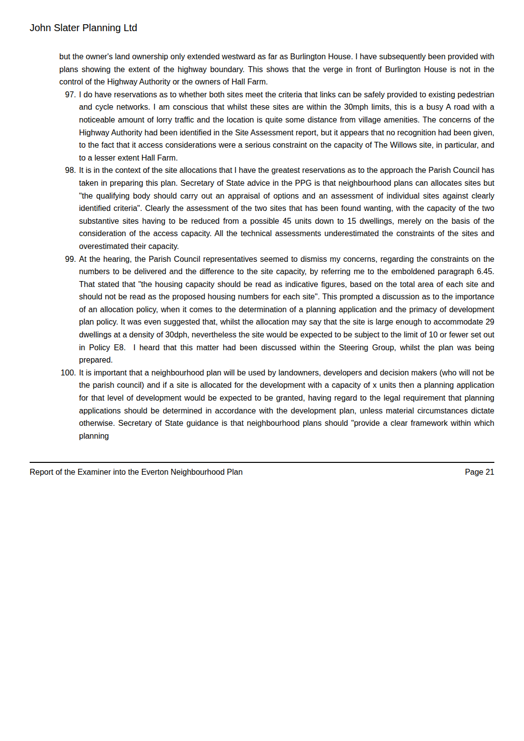John Slater Planning Ltd
but the owner's land ownership only extended westward as far as Burlington House. I have subsequently been provided with plans showing the extent of the highway boundary. This shows that the verge in front of Burlington House is not in the control of the Highway Authority or the owners of Hall Farm.
97. I do have reservations as to whether both sites meet the criteria that links can be safely provided to existing pedestrian and cycle networks. I am conscious that whilst these sites are within the 30mph limits, this is a busy A road with a noticeable amount of lorry traffic and the location is quite some distance from village amenities. The concerns of the Highway Authority had been identified in the Site Assessment report, but it appears that no recognition had been given, to the fact that it access considerations were a serious constraint on the capacity of The Willows site, in particular, and to a lesser extent Hall Farm.
98. It is in the context of the site allocations that I have the greatest reservations as to the approach the Parish Council has taken in preparing this plan. Secretary of State advice in the PPG is that neighbourhood plans can allocates sites but "the qualifying body should carry out an appraisal of options and an assessment of individual sites against clearly identified criteria". Clearly the assessment of the two sites that has been found wanting, with the capacity of the two substantive sites having to be reduced from a possible 45 units down to 15 dwellings, merely on the basis of the consideration of the access capacity. All the technical assessments underestimated the constraints of the sites and overestimated their capacity.
99. At the hearing, the Parish Council representatives seemed to dismiss my concerns, regarding the constraints on the numbers to be delivered and the difference to the site capacity, by referring me to the emboldened paragraph 6.45. That stated that "the housing capacity should be read as indicative figures, based on the total area of each site and should not be read as the proposed housing numbers for each site". This prompted a discussion as to the importance of an allocation policy, when it comes to the determination of a planning application and the primacy of development plan policy. It was even suggested that, whilst the allocation may say that the site is large enough to accommodate 29 dwellings at a density of 30dph, nevertheless the site would be expected to be subject to the limit of 10 or fewer set out in Policy E8. I heard that this matter had been discussed within the Steering Group, whilst the plan was being prepared.
100. It is important that a neighbourhood plan will be used by landowners, developers and decision makers (who will not be the parish council) and if a site is allocated for the development with a capacity of x units then a planning application for that level of development would be expected to be granted, having regard to the legal requirement that planning applications should be determined in accordance with the development plan, unless material circumstances dictate otherwise. Secretary of State guidance is that neighbourhood plans should "provide a clear framework within which planning
Report of the Examiner into the Everton Neighbourhood Plan Page 21